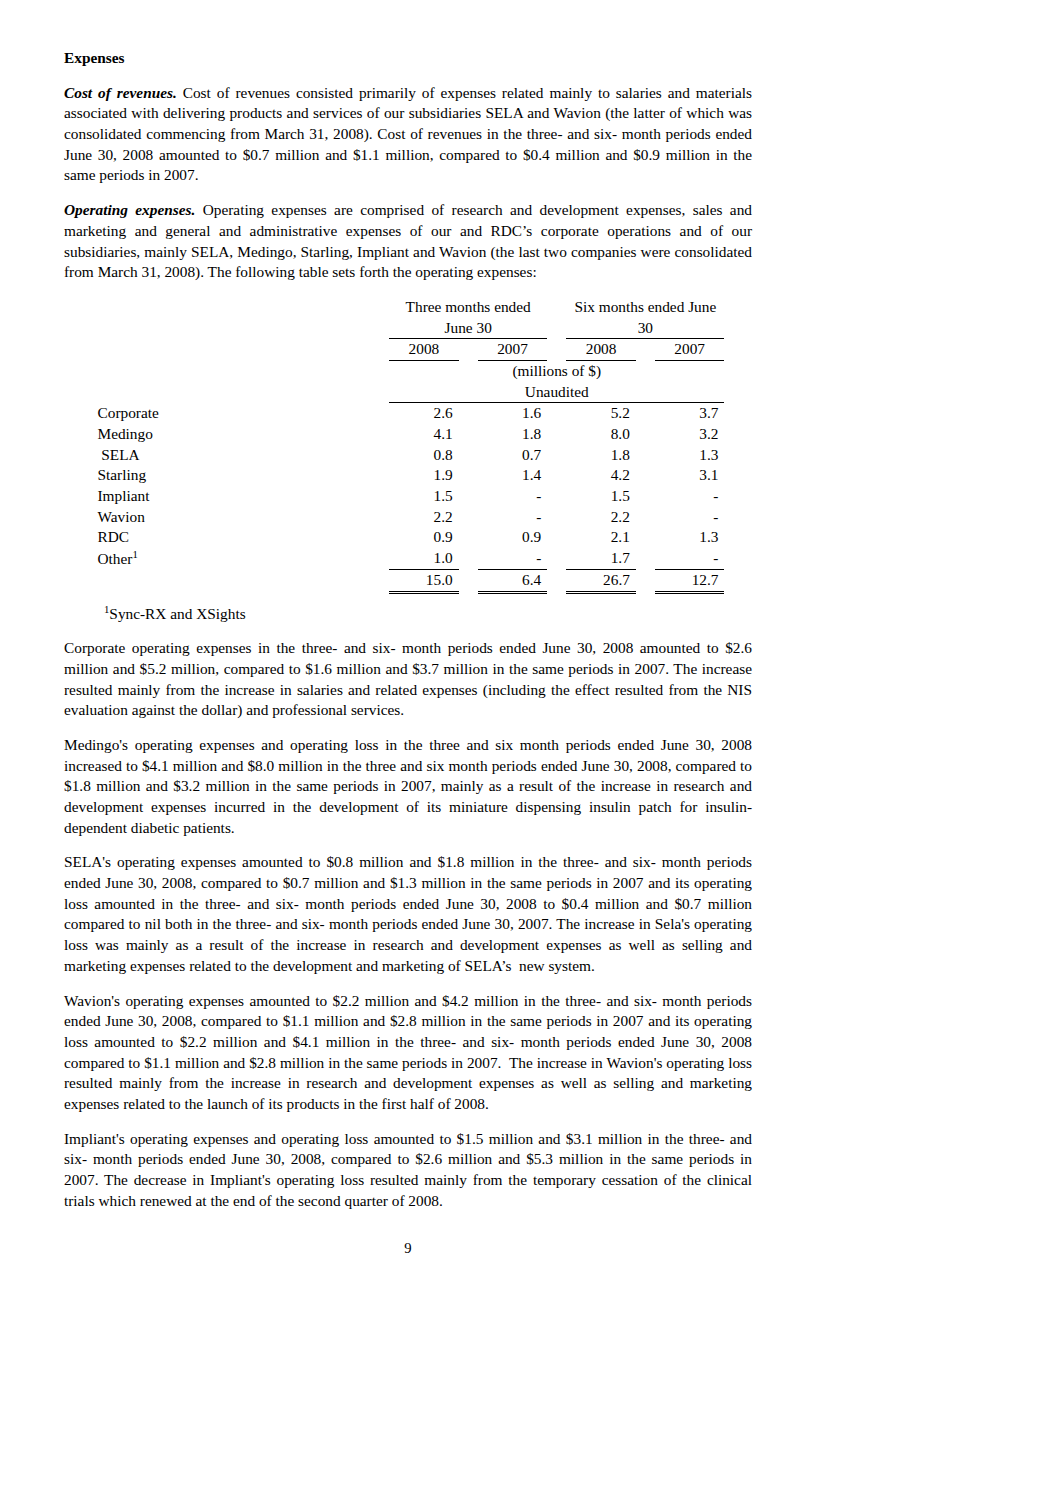Expenses
Cost of revenues. Cost of revenues consisted primarily of expenses related mainly to salaries and materials associated with delivering products and services of our subsidiaries SELA and Wavion (the latter of which was consolidated commencing from March 31, 2008). Cost of revenues in the three- and six- month periods ended June 30, 2008 amounted to $0.7 million and $1.1 million, compared to $0.4 million and $0.9 million in the same periods in 2007.
Operating expenses. Operating expenses are comprised of research and development expenses, sales and marketing and general and administrative expenses of our and RDC’s corporate operations and of our subsidiaries, mainly SELA, Medingo, Starling, Impliant and Wavion (the last two companies were consolidated from March 31, 2008). The following table sets forth the operating expenses:
| | Three months ended June 30 | | Six months ended June 30 |
| | 2008 | | 2007 | | 2008 | | 2007 |
| | (millions of $) |
| | Unaudited |
| Corporate | 2.6 | | 1.6 | | 5.2 | | 3.7 |
| Medingo | 4.1 | | 1.8 | | 8.0 | | 3.2 |
| SELA | 0.8 | | 0.7 | | 1.8 | | 1.3 |
| Starling | 1.9 | | 1.4 | | 4.2 | | 3.1 |
| Impliant | 1.5 | | - | | 1.5 | | - |
| Wavion | 2.2 | | - | | 2.2 | | - |
| RDC | 0.9 | | 0.9 | | 2.1 | | 1.3 |
| Other 1 | 1.0 | | - | | 1.7 | | - |
| | 15.0 | | 6.4 | | 26.7 | | 12.7 |
1Sync-RX and XSights
Corporate operating expenses in the three- and six- month periods ended June 30, 2008 amounted to $2.6 million and $5.2 million, compared to $1.6 million and $3.7 million in the same periods in 2007. The increase resulted mainly from the increase in salaries and related expenses (including the effect resulted from the NIS evaluation against the dollar) and professional services.
Medingo's operating expenses and operating loss in the three and six month periods ended June 30, 2008 increased to $4.1 million and $8.0 million in the three and six month periods ended June 30, 2008, compared to $1.8 million and $3.2 million in the same periods in 2007, mainly as a result of the increase in research and development expenses incurred in the development of its miniature dispensing insulin patch for insulin-dependent diabetic patients.
SELA's operating expenses amounted to $0.8 million and $1.8 million in the three- and six- month periods ended June 30, 2008, compared to $0.7 million and $1.3 million in the same periods in 2007 and its operating loss amounted in the three- and six- month periods ended June 30, 2008 to $0.4 million and $0.7 million compared to nil both in the three- and six- month periods ended June 30, 2007. The increase in Sela's operating loss was mainly as a result of the increase in research and development expenses as well as selling and marketing expenses related to the development and marketing of SELA’s new system.
Wavion's operating expenses amounted to $2.2 million and $4.2 million in the three- and six- month periods ended June 30, 2008, compared to $1.1 million and $2.8 million in the same periods in 2007 and its operating loss amounted to $2.2 million and $4.1 million in the three- and six- month periods ended June 30, 2008 compared to $1.1 million and $2.8 million in the same periods in 2007. The increase in Wavion's operating loss resulted mainly from the increase in research and development expenses as well as selling and marketing expenses related to the launch of its products in the first half of 2008.
Impliant's operating expenses and operating loss amounted to $1.5 million and $3.1 million in the three- and six- month periods ended June 30, 2008, compared to $2.6 million and $5.3 million in the same periods in 2007. The decrease in Impliant's operating loss resulted mainly from the temporary cessation of the clinical trials which renewed at the end of the second quarter of 2008.
9